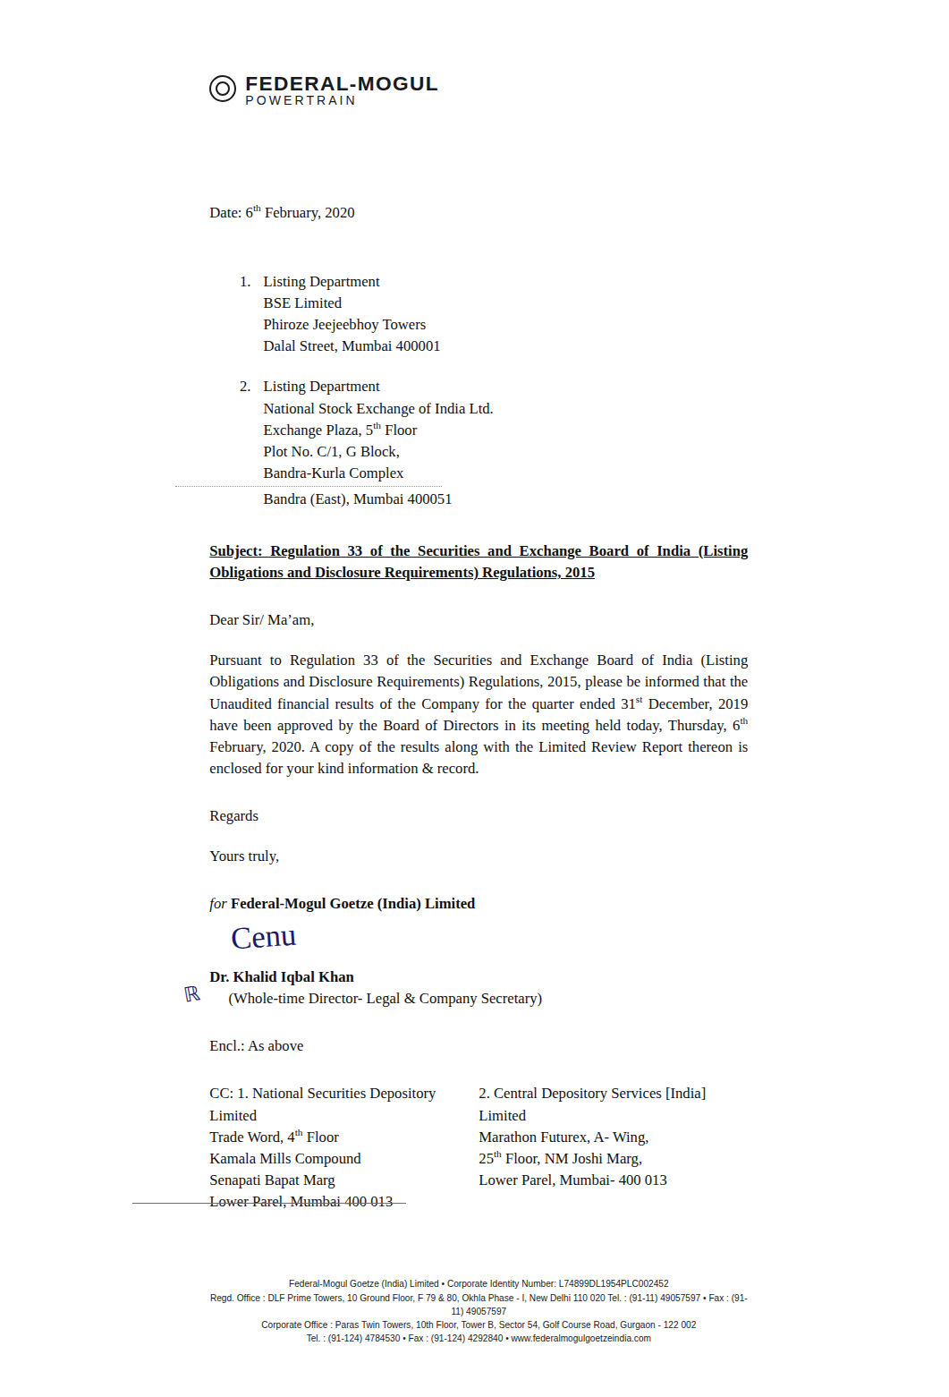FEDERAL-MOGUL
POWERTRAIN
Date: 6th February, 2020
1. Listing Department
BSE Limited
Phiroze Jeejeebhoy Towers
Dalal Street, Mumbai 400001
2. Listing Department
National Stock Exchange of India Ltd.
Exchange Plaza, 5th Floor
Plot No. C/1, G Block,
Bandra-Kurla Complex
Bandra (East), Mumbai 400051
Subject: Regulation 33 of the Securities and Exchange Board of India (Listing Obligations and Disclosure Requirements) Regulations, 2015
Dear Sir/ Ma’am,
Pursuant to Regulation 33 of the Securities and Exchange Board of India (Listing Obligations and Disclosure Requirements) Regulations, 2015, please be informed that the Unaudited financial results of the Company for the quarter ended 31st December, 2019 have been approved by the Board of Directors in its meeting held today, Thursday, 6th February, 2020. A copy of the results along with the Limited Review Report thereon is enclosed for your kind information & record.
Regards
Yours truly,
for Federal-Mogul Goetze (India) Limited
Cenu
ℝ
Dr. Khalid Iqbal Khan
(Whole-time Director- Legal & Company Secretary)
Encl.: As above
| CC: 1. National Securities Depository Limited Trade Word, 4 th Floor Kamala Mills Compound Senapati Bapat Marg Lower Parel, Mumbai 400 013 | 2. Central Depository Services [India] Limited Marathon Futurex, A- Wing, 25 th Floor, NM Joshi Marg, Lower Parel, Mumbai- 400 013 |
Federal-Mogul Goetze (India) Limited • Corporate Identity Number: L74899DL1954PLC002452
Regd. Office : DLF Prime Towers, 10 Ground Floor, F 79 & 80, Okhla Phase - I, New Delhi 110 020 Tel. : (91-11) 49057597 • Fax : (91-11) 49057597
Corporate Office : Paras Twin Towers, 10th Floor, Tower B, Sector 54, Golf Course Road, Gurgaon - 122 002
Tel. : (91-124) 4784530 • Fax : (91-124) 4292840 • www.federalmogulgoetzeindia.com